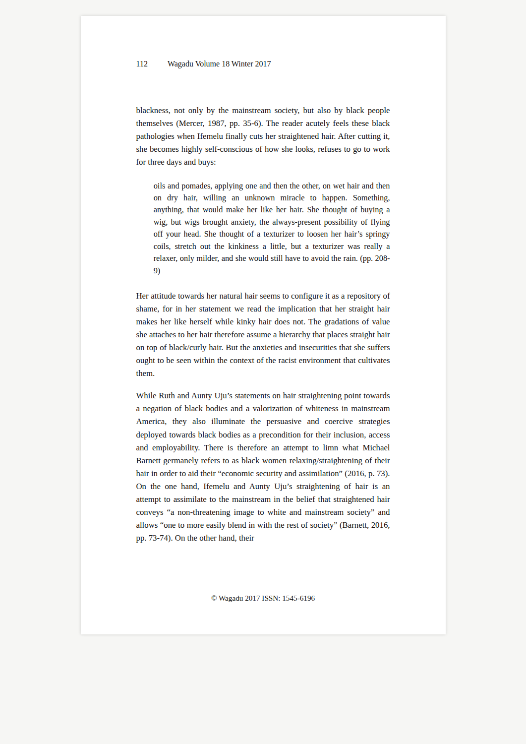112 Wagadu Volume 18 Winter 2017
blackness, not only by the mainstream society, but also by black people themselves (Mercer, 1987, pp. 35-6). The reader acutely feels these black pathologies when Ifemelu finally cuts her straightened hair. After cutting it, she becomes highly self-conscious of how she looks, refuses to go to work for three days and buys:
oils and pomades, applying one and then the other, on wet hair and then on dry hair, willing an unknown miracle to happen. Something, anything, that would make her like her hair. She thought of buying a wig, but wigs brought anxiety, the always-present possibility of flying off your head. She thought of a texturizer to loosen her hair’s springy coils, stretch out the kinkiness a little, but a texturizer was really a relaxer, only milder, and she would still have to avoid the rain. (pp. 208-9)
Her attitude towards her natural hair seems to configure it as a repository of shame, for in her statement we read the implication that her straight hair makes her like herself while kinky hair does not. The gradations of value she attaches to her hair therefore assume a hierarchy that places straight hair on top of black/curly hair. But the anxieties and insecurities that she suffers ought to be seen within the context of the racist environment that cultivates them.
While Ruth and Aunty Uju’s statements on hair straightening point towards a negation of black bodies and a valorization of whiteness in mainstream America, they also illuminate the persuasive and coercive strategies deployed towards black bodies as a precondition for their inclusion, access and employability. There is therefore an attempt to limn what Michael Barnett germanely refers to as black women relaxing/straightening of their hair in order to aid their “economic security and assimilation” (2016, p. 73). On the one hand, Ifemelu and Aunty Uju’s straightening of hair is an attempt to assimilate to the mainstream in the belief that straightened hair conveys “a non-threatening image to white and mainstream society” and allows “one to more easily blend in with the rest of society” (Barnett, 2016, pp. 73-74). On the other hand, their
© Wagadu 2017 ISSN: 1545-6196